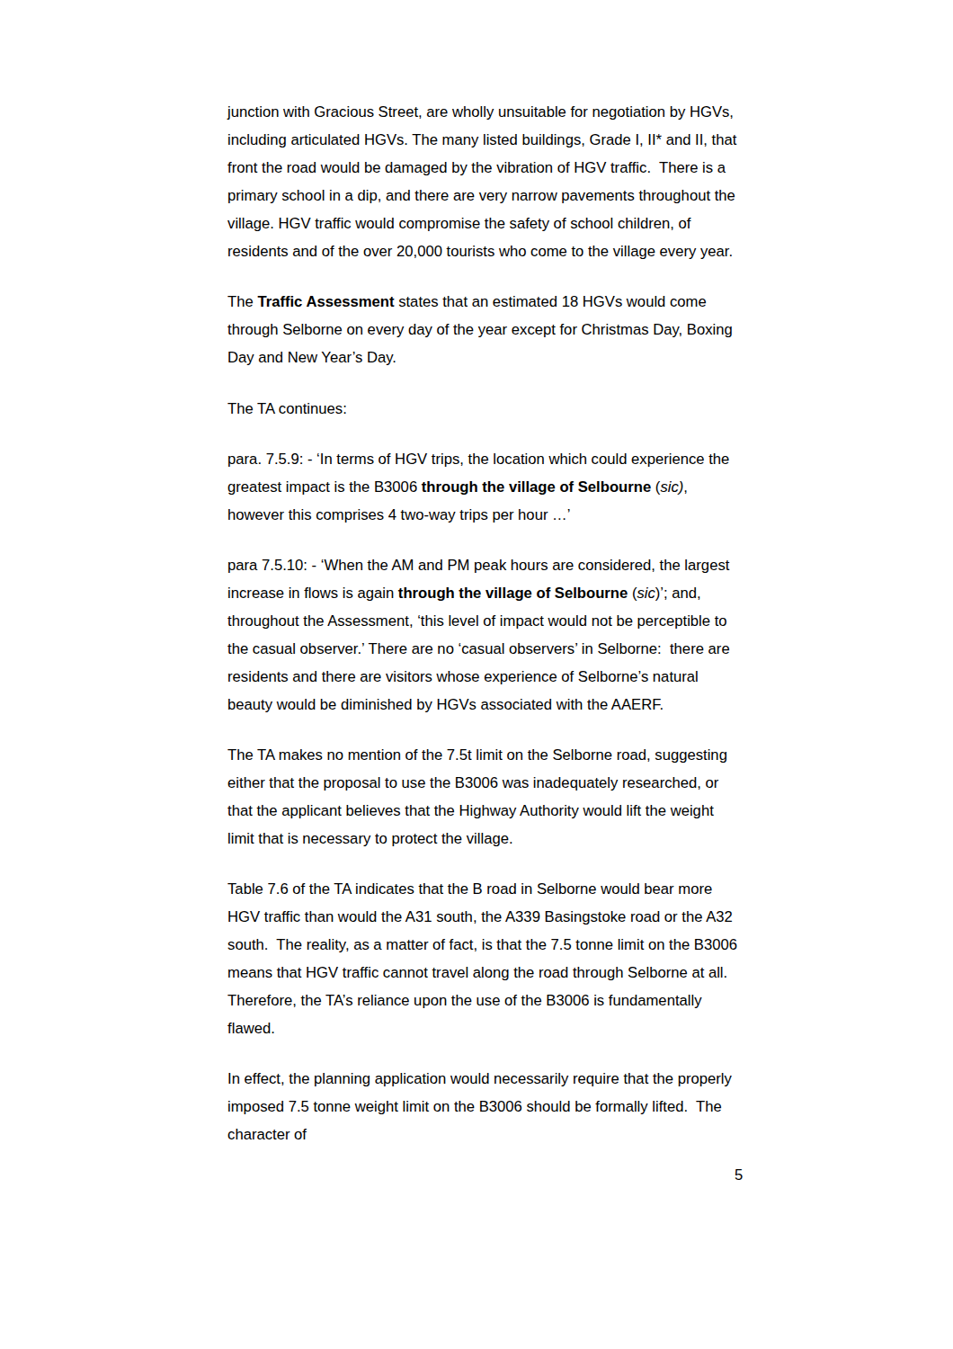junction with Gracious Street, are wholly unsuitable for negotiation by HGVs, including articulated HGVs. The many listed buildings, Grade I, II* and II, that front the road would be damaged by the vibration of HGV traffic. There is a primary school in a dip, and there are very narrow pavements throughout the village. HGV traffic would compromise the safety of school children, of residents and of the over 20,000 tourists who come to the village every year.
The Traffic Assessment states that an estimated 18 HGVs would come through Selborne on every day of the year except for Christmas Day, Boxing Day and New Year’s Day.
The TA continues:
para. 7.5.9: - ‘In terms of HGV trips, the location which could experience the greatest impact is the B3006 through the village of Selbourne (sic), however this comprises 4 two-way trips per hour …’
para 7.5.10: - ‘When the AM and PM peak hours are considered, the largest increase in flows is again through the village of Selbourne (sic)’; and, throughout the Assessment, ‘this level of impact would not be perceptible to the casual observer.’ There are no ‘casual observers’ in Selborne: there are residents and there are visitors whose experience of Selborne’s natural beauty would be diminished by HGVs associated with the AAERF.
The TA makes no mention of the 7.5t limit on the Selborne road, suggesting either that the proposal to use the B3006 was inadequately researched, or that the applicant believes that the Highway Authority would lift the weight limit that is necessary to protect the village.
Table 7.6 of the TA indicates that the B road in Selborne would bear more HGV traffic than would the A31 south, the A339 Basingstoke road or the A32 south. The reality, as a matter of fact, is that the 7.5 tonne limit on the B3006 means that HGV traffic cannot travel along the road through Selborne at all. Therefore, the TA’s reliance upon the use of the B3006 is fundamentally flawed.
In effect, the planning application would necessarily require that the properly imposed 7.5 tonne weight limit on the B3006 should be formally lifted. The character of
5